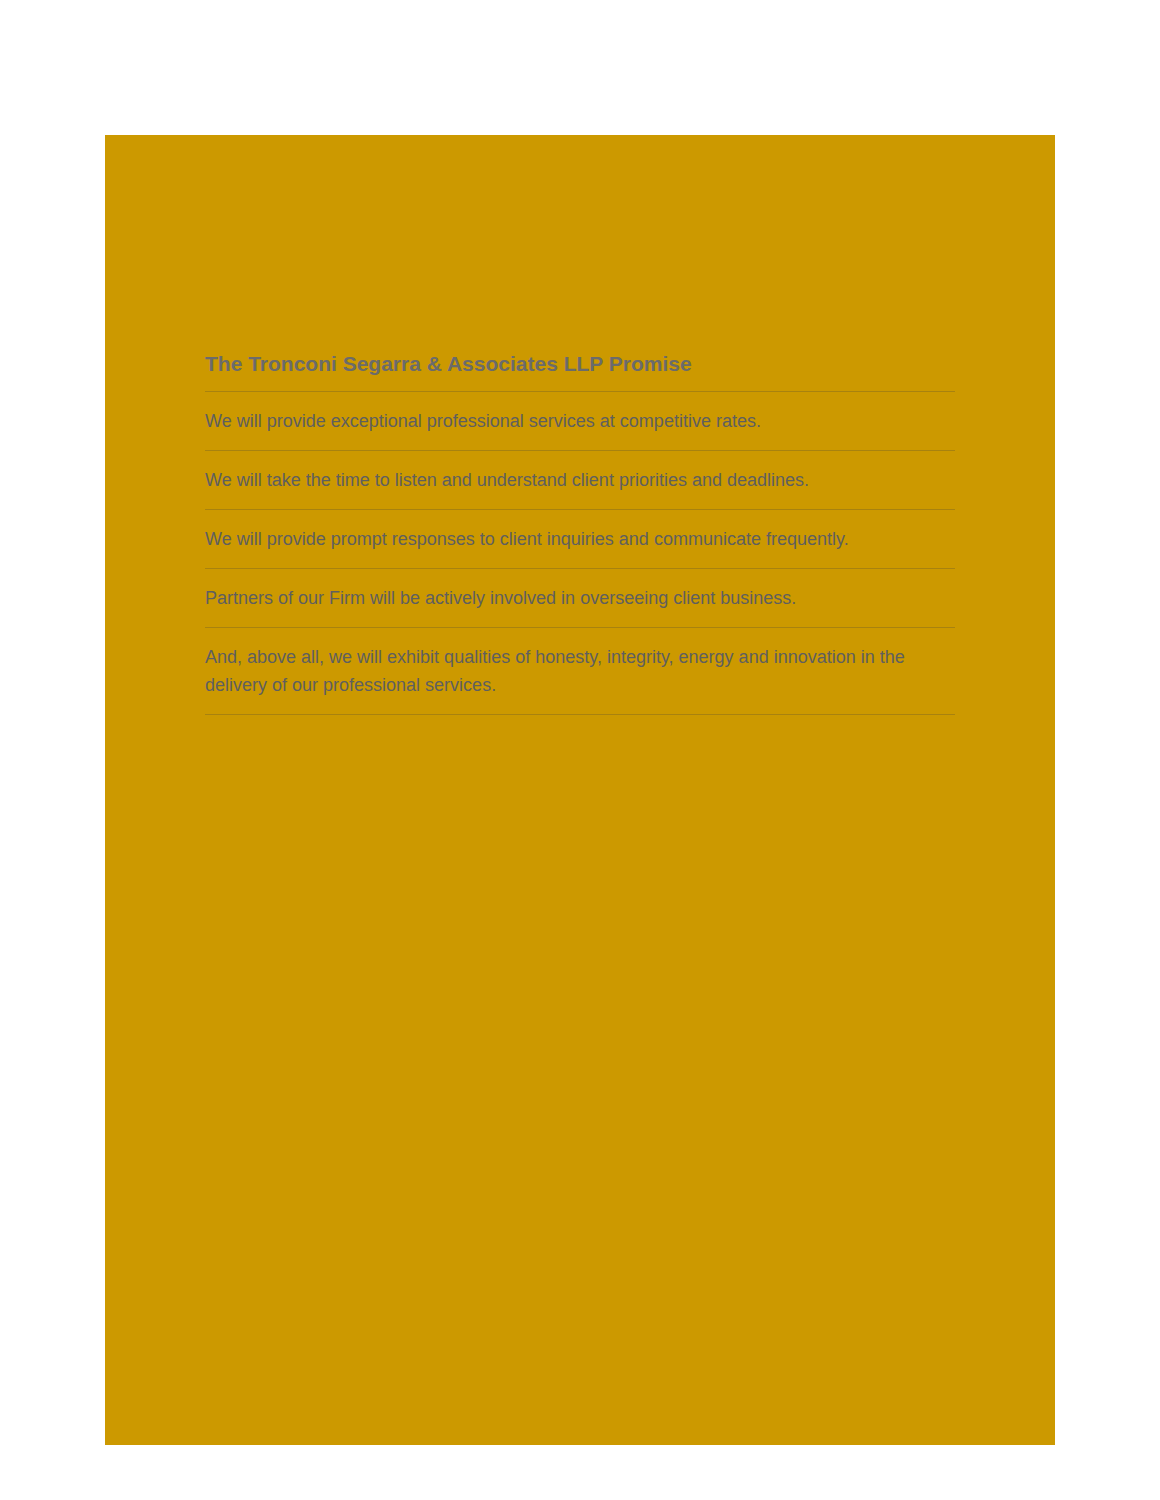The Tronconi Segarra & Associates LLP Promise
We will provide exceptional professional services at competitive rates.
We will take the time to listen and understand client priorities and deadlines.
We will provide prompt responses to client inquiries and communicate frequently.
Partners of our Firm will be actively involved in overseeing client business.
And, above all, we will exhibit qualities of honesty, integrity, energy and innovation in the delivery of our professional services.